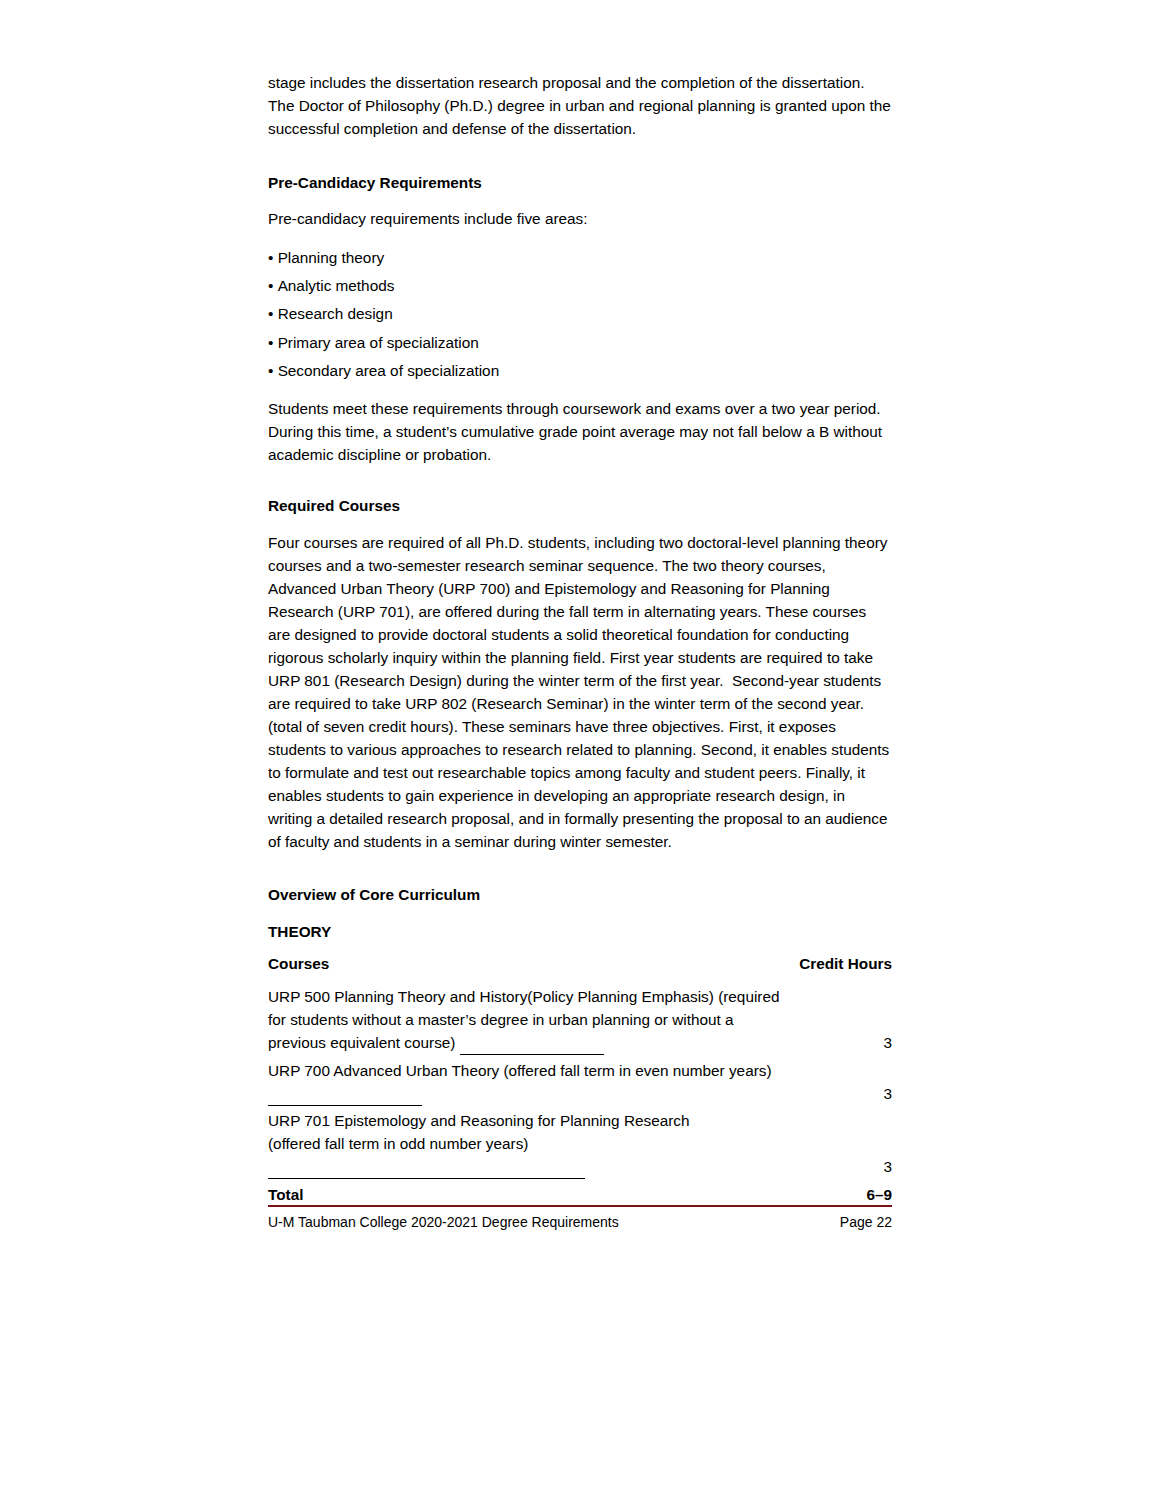stage includes the dissertation research proposal and the completion of the dissertation. The Doctor of Philosophy (Ph.D.) degree in urban and regional planning is granted upon the successful completion and defense of the dissertation.
Pre-Candidacy Requirements
Pre-candidacy requirements include five areas:
Planning theory
Analytic methods
Research design
Primary area of specialization
Secondary area of specialization
Students meet these requirements through coursework and exams over a two year period. During this time, a student’s cumulative grade point average may not fall below a B without academic discipline or probation.
Required Courses
Four courses are required of all Ph.D. students, including two doctoral-level planning theory courses and a two-semester research seminar sequence. The two theory courses, Advanced Urban Theory (URP 700) and Epistemology and Reasoning for Planning Research (URP 701), are offered during the fall term in alternating years. These courses are designed to provide doctoral students a solid theoretical foundation for conducting rigorous scholarly inquiry within the planning field. First year students are required to take URP 801 (Research Design) during the winter term of the first year. Second-year students are required to take URP 802 (Research Seminar) in the winter term of the second year. (total of seven credit hours). These seminars have three objectives. First, it exposes students to various approaches to research related to planning. Second, it enables students to formulate and test out researchable topics among faculty and student peers. Finally, it enables students to gain experience in developing an appropriate research design, in writing a detailed research proposal, and in formally presenting the proposal to an audience of faculty and students in a seminar during winter semester.
Overview of Core Curriculum
THEORY
| Courses | Credit Hours |
| --- | --- |
| URP 500 Planning Theory and History(Policy Planning Emphasis) (required for students without a master’s degree in urban planning or without a previous equivalent course) | 3 |
| URP 700 Advanced Urban Theory (offered fall term in even number years) | 3 |
| URP 701 Epistemology and Reasoning for Planning Research (offered fall term in odd number years) | 3 |
| Total | 6–9 |
U-M Taubman College 2020-2021 Degree Requirements Page 22